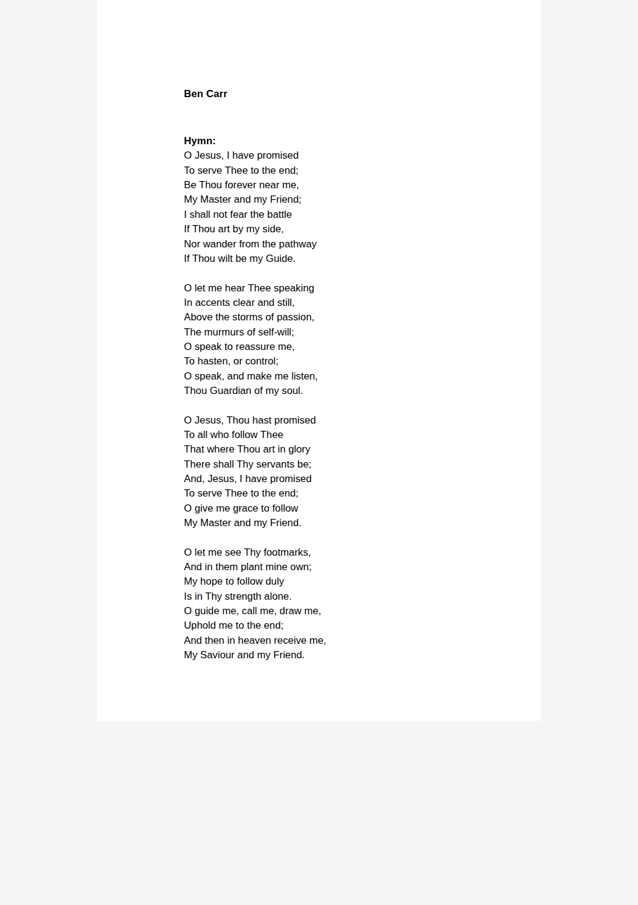Ben Carr
Hymn:
O Jesus, I have promised
To serve Thee to the end;
Be Thou forever near me,
My Master and my Friend;
I shall not fear the battle
If Thou art by my side,
Nor wander from the pathway
If Thou wilt be my Guide.
O let me hear Thee speaking
In accents clear and still,
Above the storms of passion,
The murmurs of self-will;
O speak to reassure me,
To hasten, or control;
O speak, and make me listen,
Thou Guardian of my soul.
O Jesus, Thou hast promised
To all who follow Thee
That where Thou art in glory
There shall Thy servants be;
And, Jesus, I have promised
To serve Thee to the end;
O give me grace to follow
My Master and my Friend.
O let me see Thy footmarks,
And in them plant mine own;
My hope to follow duly
Is in Thy strength alone.
O guide me, call me, draw me,
Uphold me to the end;
And then in heaven receive me,
My Saviour and my Friend.